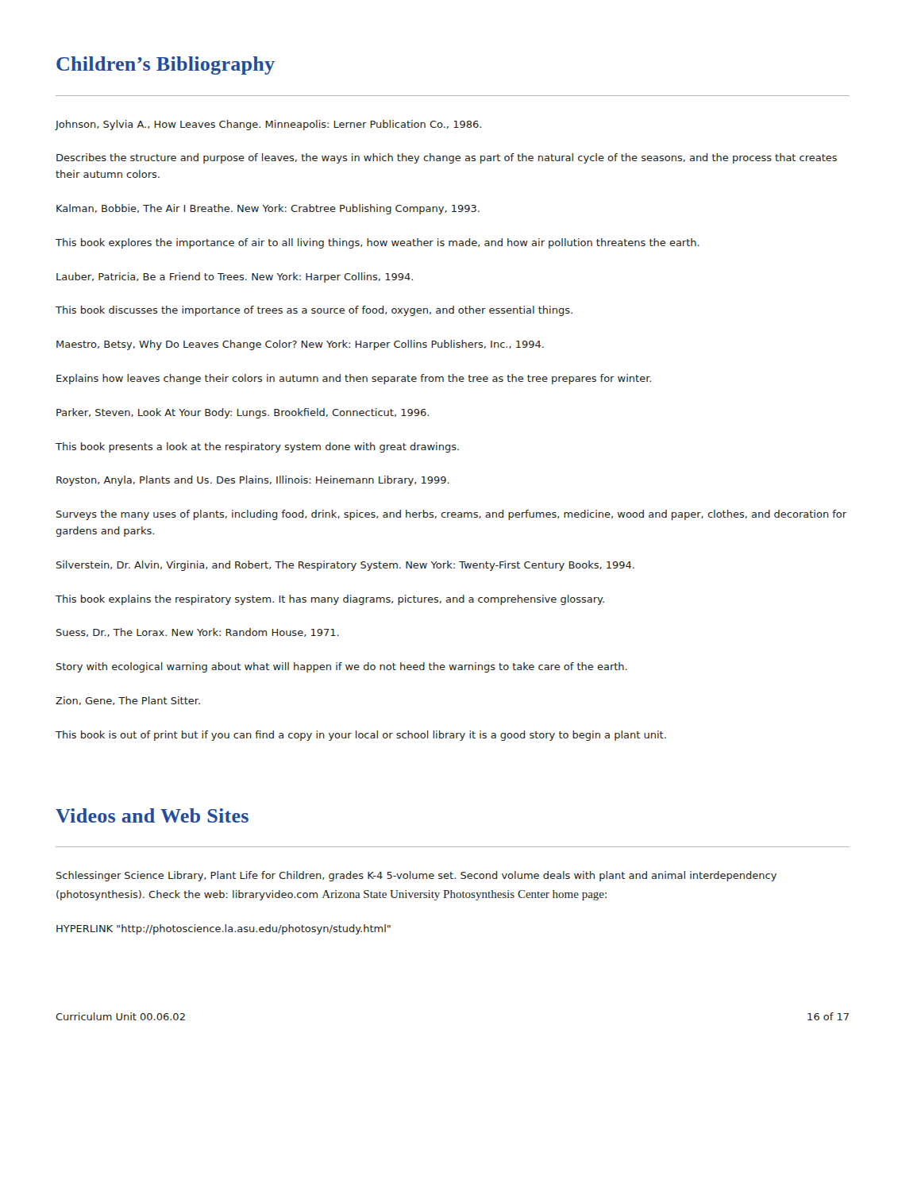Children’s Bibliography
Johnson, Sylvia A., How Leaves Change. Minneapolis: Lerner Publication Co., 1986.
Describes the structure and purpose of leaves, the ways in which they change as part of the natural cycle of the seasons, and the process that creates their autumn colors.
Kalman, Bobbie, The Air I Breathe. New York: Crabtree Publishing Company, 1993.
This book explores the importance of air to all living things, how weather is made, and how air pollution threatens the earth.
Lauber, Patricia, Be a Friend to Trees. New York: Harper Collins, 1994.
This book discusses the importance of trees as a source of food, oxygen, and other essential things.
Maestro, Betsy, Why Do Leaves Change Color? New York: Harper Collins Publishers, Inc., 1994.
Explains how leaves change their colors in autumn and then separate from the tree as the tree prepares for winter.
Parker, Steven, Look At Your Body: Lungs. Brookfield, Connecticut, 1996.
This book presents a look at the respiratory system done with great drawings.
Royston, Anyla, Plants and Us. Des Plains, Illinois: Heinemann Library, 1999.
Surveys the many uses of plants, including food, drink, spices, and herbs, creams, and perfumes, medicine, wood and paper, clothes, and decoration for gardens and parks.
Silverstein, Dr. Alvin, Virginia, and Robert, The Respiratory System. New York: Twenty-First Century Books, 1994.
This book explains the respiratory system. It has many diagrams, pictures, and a comprehensive glossary.
Suess, Dr., The Lorax. New York: Random House, 1971.
Story with ecological warning about what will happen if we do not heed the warnings to take care of the earth.
Zion, Gene, The Plant Sitter.
This book is out of print but if you can find a copy in your local or school library it is a good story to begin a plant unit.
Videos and Web Sites
Schlessinger Science Library, Plant Life for Children, grades K-4 5-volume set. Second volume deals with plant and animal interdependency (photosynthesis). Check the web: libraryvideo.com Arizona State University Photosynthesis Center home page:
HYPERLINK "http://photoscience.la.asu.edu/photosyn/study.html"
Curriculum Unit 00.06.02
16 of 17